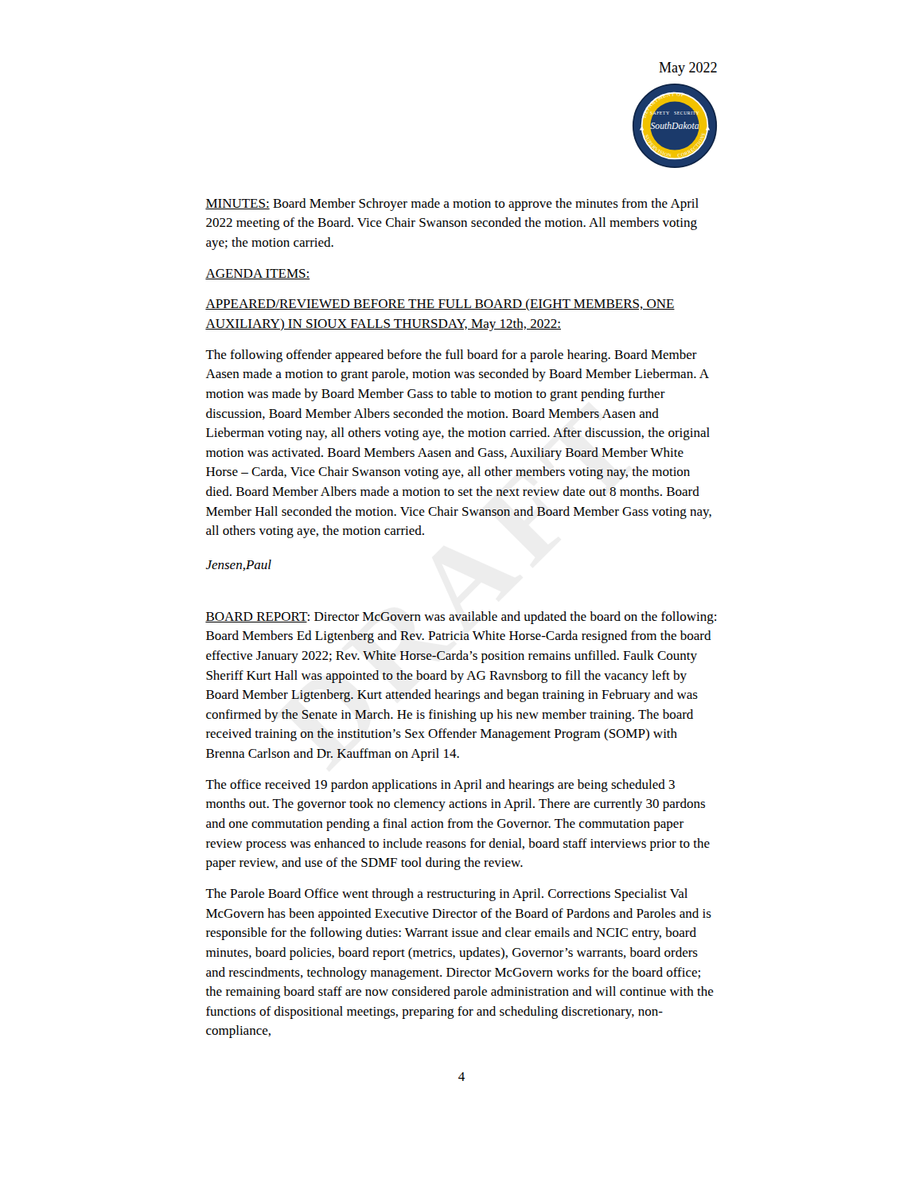DRAFT
May 2022
DEPARTMENT OF SUPERVISION CORRECTIONS SAFETY SECURITY SouthDakota
MINUTES: Board Member Schroyer made a motion to approve the minutes from the April 2022 meeting of the Board. Vice Chair Swanson seconded the motion. All members voting aye; the motion carried.
AGENDA ITEMS:
APPEARED/REVIEWED BEFORE THE FULL BOARD (EIGHT MEMBERS, ONE AUXILIARY) IN SIOUX FALLS THURSDAY, May 12th, 2022:
The following offender appeared before the full board for a parole hearing. Board Member Aasen made a motion to grant parole, motion was seconded by Board Member Lieberman. A motion was made by Board Member Gass to table to motion to grant pending further discussion, Board Member Albers seconded the motion. Board Members Aasen and Lieberman voting nay, all others voting aye, the motion carried. After discussion, the original motion was activated. Board Members Aasen and Gass, Auxiliary Board Member White Horse – Carda, Vice Chair Swanson voting aye, all other members voting nay, the motion died. Board Member Albers made a motion to set the next review date out 8 months. Board Member Hall seconded the motion. Vice Chair Swanson and Board Member Gass voting nay, all others voting aye, the motion carried.
Jensen,Paul
BOARD REPORT: Director McGovern was available and updated the board on the following: Board Members Ed Ligtenberg and Rev. Patricia White Horse-Carda resigned from the board effective January 2022; Rev. White Horse-Carda’s position remains unfilled. Faulk County Sheriff Kurt Hall was appointed to the board by AG Ravnsborg to fill the vacancy left by Board Member Ligtenberg. Kurt attended hearings and began training in February and was confirmed by the Senate in March. He is finishing up his new member training. The board received training on the institution’s Sex Offender Management Program (SOMP) with Brenna Carlson and Dr. Kauffman on April 14.
The office received 19 pardon applications in April and hearings are being scheduled 3 months out. The governor took no clemency actions in April. There are currently 30 pardons and one commutation pending a final action from the Governor. The commutation paper review process was enhanced to include reasons for denial, board staff interviews prior to the paper review, and use of the SDMF tool during the review.
The Parole Board Office went through a restructuring in April. Corrections Specialist Val McGovern has been appointed Executive Director of the Board of Pardons and Paroles and is responsible for the following duties: Warrant issue and clear emails and NCIC entry, board minutes, board policies, board report (metrics, updates), Governor’s warrants, board orders and rescindments, technology management. Director McGovern works for the board office; the remaining board staff are now considered parole administration and will continue with the functions of dispositional meetings, preparing for and scheduling discretionary, non-compliance,
4